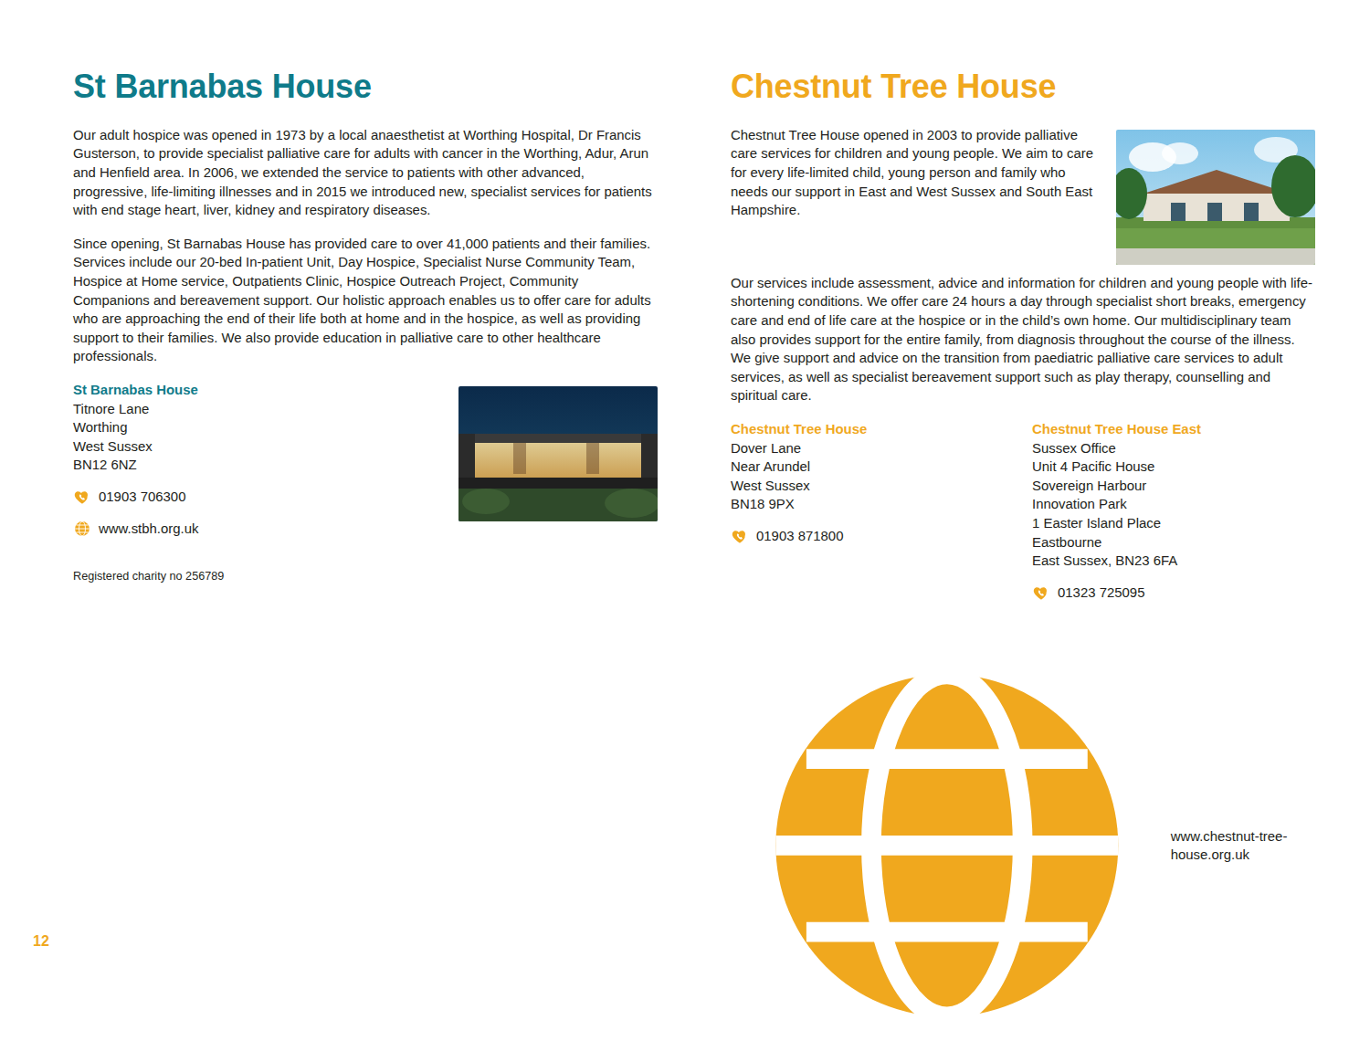St Barnabas House
Our adult hospice was opened in 1973 by a local anaesthetist at Worthing Hospital, Dr Francis Gusterson, to provide specialist palliative care for adults with cancer in the Worthing, Adur, Arun and Henfield area. In 2006, we extended the service to patients with other advanced, progressive, life-limiting illnesses and in 2015 we introduced new, specialist services for patients with end stage heart, liver, kidney and respiratory diseases.
Since opening, St Barnabas House has provided care to over 41,000 patients and their families. Services include our 20-bed In-patient Unit, Day Hospice, Specialist Nurse Community Team, Hospice at Home service, Outpatients Clinic, Hospice Outreach Project, Community Companions and bereavement support. Our holistic approach enables us to offer care for adults who are approaching the end of their life both at home and in the hospice, as well as providing support to their families. We also provide education in palliative care to other healthcare professionals.
St Barnabas House
Titnore Lane
Worthing
West Sussex
BN12 6NZ
01903 706300
www.stbh.org.uk
Registered charity no 256789
Chestnut Tree House
Chestnut Tree House opened in 2003 to provide palliative care services for children and young people. We aim to care for every life-limited child, young person and family who needs our support in East and West Sussex and South East Hampshire.
Our services include assessment, advice and information for children and young people with life-shortening conditions. We offer care 24 hours a day through specialist short breaks, emergency care and end of life care at the hospice or in the child’s own home. Our multidisciplinary team also provides support for the entire family, from diagnosis throughout the course of the illness. We give support and advice on the transition from paediatric palliative care services to adult services, as well as specialist bereavement support such as play therapy, counselling and spiritual care.
Chestnut Tree House
Dover Lane
Near Arundel
West Sussex
BN18 9PX
01903 871800
Chestnut Tree House East
Sussex Office
Unit 4 Pacific House
Sovereign Harbour
Innovation Park
1 Easter Island Place
Eastbourne
East Sussex, BN23 6FA
01323 725095
www.chestnut-tree-house.org.uk
12